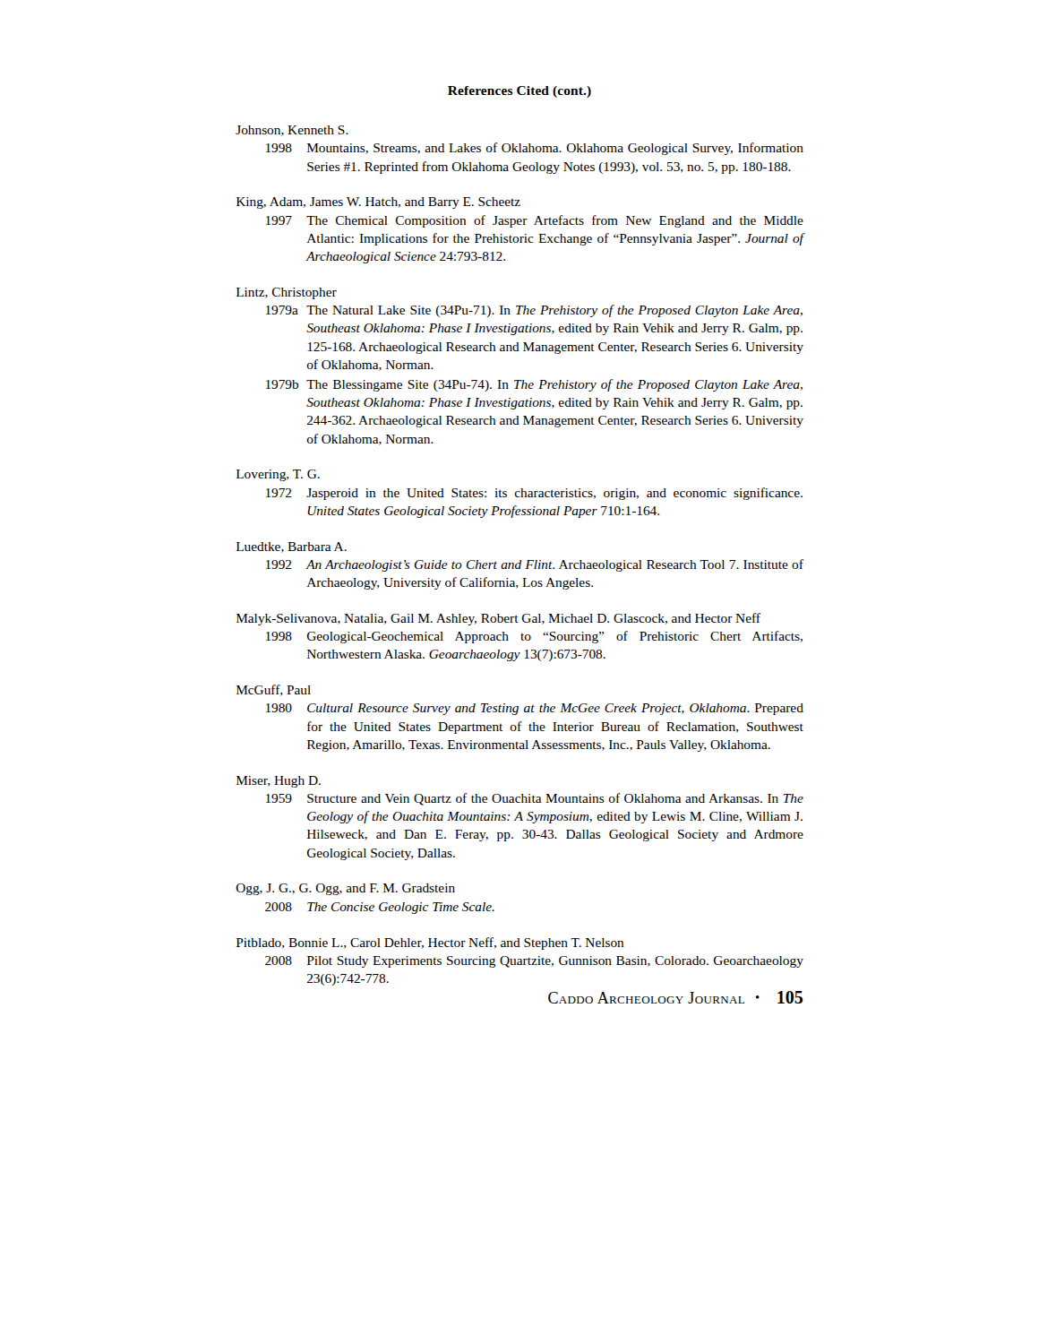References Cited (cont.)
Johnson, Kenneth S.
1998 Mountains, Streams, and Lakes of Oklahoma. Oklahoma Geological Survey, Information Series #1. Reprinted from Oklahoma Geology Notes (1993), vol. 53, no. 5, pp. 180-188.
King, Adam, James W. Hatch, and Barry E. Scheetz
1997 The Chemical Composition of Jasper Artefacts from New England and the Middle Atlantic: Implications for the Prehistoric Exchange of “Pennsylvania Jasper”. Journal of Archaeological Science 24:793-812.
Lintz, Christopher
1979a The Natural Lake Site (34Pu-71). In The Prehistory of the Proposed Clayton Lake Area, Southeast Oklahoma: Phase I Investigations, edited by Rain Vehik and Jerry R. Galm, pp. 125-168. Archaeological Research and Management Center, Research Series 6. University of Oklahoma, Norman.
1979b The Blessingame Site (34Pu-74). In The Prehistory of the Proposed Clayton Lake Area, Southeast Oklahoma: Phase I Investigations, edited by Rain Vehik and Jerry R. Galm, pp. 244-362. Archaeological Research and Management Center, Research Series 6. University of Oklahoma, Norman.
Lovering, T. G.
1972 Jasperoid in the United States: its characteristics, origin, and economic significance. United States Geological Society Professional Paper 710:1-164.
Luedtke, Barbara A.
1992 An Archaeologist’s Guide to Chert and Flint. Archaeological Research Tool 7. Institute of Archaeology, University of California, Los Angeles.
Malyk-Selivanova, Natalia, Gail M. Ashley, Robert Gal, Michael D. Glascock, and Hector Neff
1998 Geological-Geochemical Approach to “Sourcing” of Prehistoric Chert Artifacts, Northwestern Alaska. Geoarchaeology 13(7):673-708.
McGuff, Paul
1980 Cultural Resource Survey and Testing at the McGee Creek Project, Oklahoma. Prepared for the United States Department of the Interior Bureau of Reclamation, Southwest Region, Amarillo, Texas. Environmental Assessments, Inc., Pauls Valley, Oklahoma.
Miser, Hugh D.
1959 Structure and Vein Quartz of the Ouachita Mountains of Oklahoma and Arkansas. In The Geology of the Ouachita Mountains: A Symposium, edited by Lewis M. Cline, William J. Hilseweck, and Dan E. Feray, pp. 30-43. Dallas Geological Society and Ardmore Geological Society, Dallas.
Ogg, J. G., G. Ogg, and F. M. Gradstein
2008 The Concise Geologic Time Scale.
Pitblado, Bonnie L., Carol Dehler, Hector Neff, and Stephen T. Nelson
2008 Pilot Study Experiments Sourcing Quartzite, Gunnison Basin, Colorado. Geoarchaeology 23(6):742-778.
Caddo Archeology Journal•105